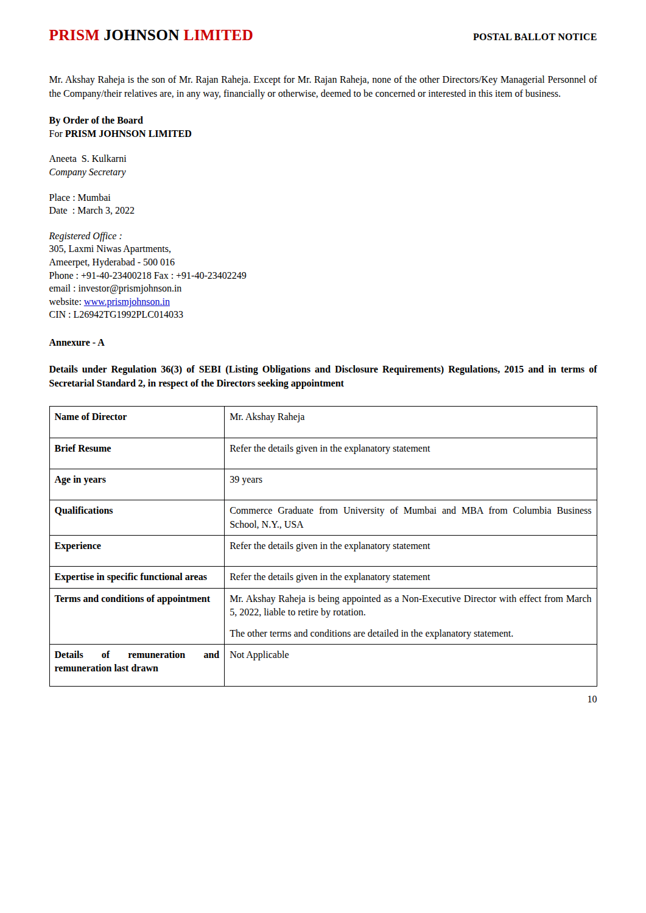PRISM JOHNSON LIMITED
POSTAL BALLOT NOTICE
Mr. Akshay Raheja is the son of Mr. Rajan Raheja. Except for Mr. Rajan Raheja, none of the other Directors/Key Managerial Personnel of the Company/their relatives are, in any way, financially or otherwise, deemed to be concerned or interested in this item of business.
By Order of the Board
For PRISM JOHNSON LIMITED
Aneeta S. Kulkarni
Company Secretary
Place : Mumbai
Date : March 3, 2022
Registered Office :
305, Laxmi Niwas Apartments,
Ameerpet, Hyderabad - 500 016
Phone : +91-40-23400218 Fax : +91-40-23402249
email : investor@prismjohnson.in
website: www.prismjohnson.in
CIN : L26942TG1992PLC014033
Annexure - A
Details under Regulation 36(3) of SEBI (Listing Obligations and Disclosure Requirements) Regulations, 2015 and in terms of Secretarial Standard 2, in respect of the Directors seeking appointment
| Name of Director | Mr. Akshay Raheja |
| Brief Resume | Refer the details given in the explanatory statement |
| Age in years | 39 years |
| Qualifications | Commerce Graduate from University of Mumbai and MBA from Columbia Business School, N.Y., USA |
| Experience | Refer the details given in the explanatory statement |
| Expertise in specific functional areas | Refer the details given in the explanatory statement |
| Terms and conditions of appointment | Mr. Akshay Raheja is being appointed as a Non-Executive Director with effect from March 5, 2022, liable to retire by rotation. The other terms and conditions are detailed in the explanatory statement. |
| Details of remuneration and remuneration last drawn | Not Applicable |
10